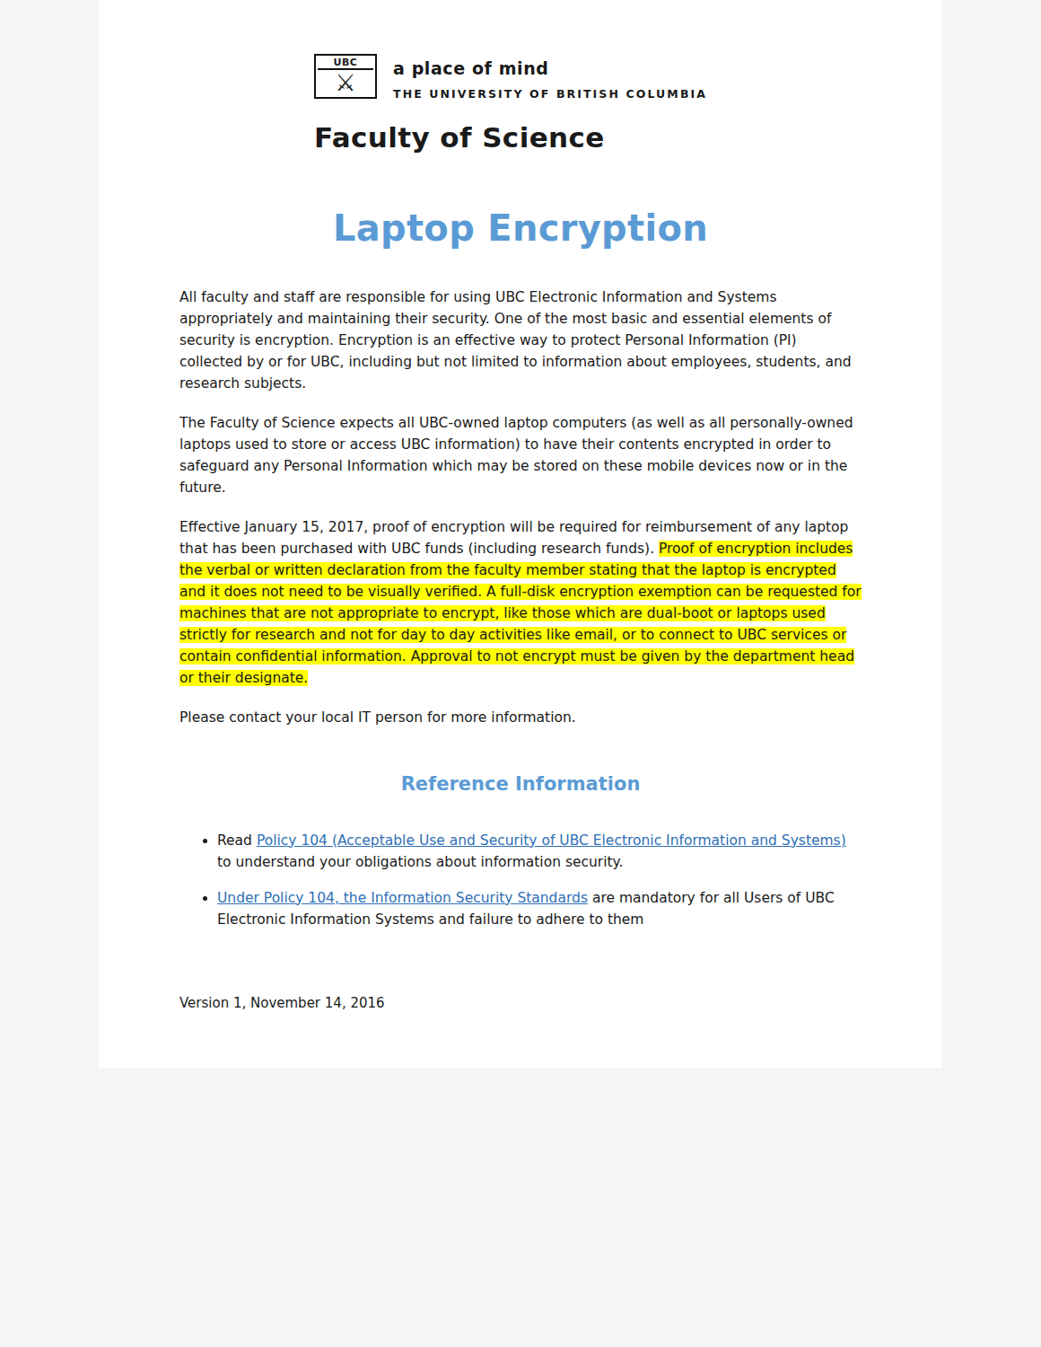UBC ⚔
a place of mind
THE UNIVERSITY OF BRITISH COLUMBIA
Faculty of Science
Laptop Encryption
All faculty and staff are responsible for using UBC Electronic Information and Systems appropriately and maintaining their security. One of the most basic and essential elements of security is encryption. Encryption is an effective way to protect Personal Information (PI) collected by or for UBC, including but not limited to information about employees, students, and research subjects.
The Faculty of Science expects all UBC-owned laptop computers (as well as all personally-owned laptops used to store or access UBC information) to have their contents encrypted in order to safeguard any Personal Information which may be stored on these mobile devices now or in the future.
Effective January 15, 2017, proof of encryption will be required for reimbursement of any laptop that has been purchased with UBC funds (including research funds). Proof of encryption includes the verbal or written declaration from the faculty member stating that the laptop is encrypted and it does not need to be visually verified. A full-disk encryption exemption can be requested for machines that are not appropriate to encrypt, like those which are dual-boot or laptops used strictly for research and not for day to day activities like email, or to connect to UBC services or contain confidential information. Approval to not encrypt must be given by the department head or their designate.
Please contact your local IT person for more information.
Reference Information
Read Policy 104 (Acceptable Use and Security of UBC Electronic Information and Systems) to understand your obligations about information security.
Under Policy 104, the Information Security Standards are mandatory for all Users of UBC Electronic Information Systems and failure to adhere to them
Version 1, November 14, 2016